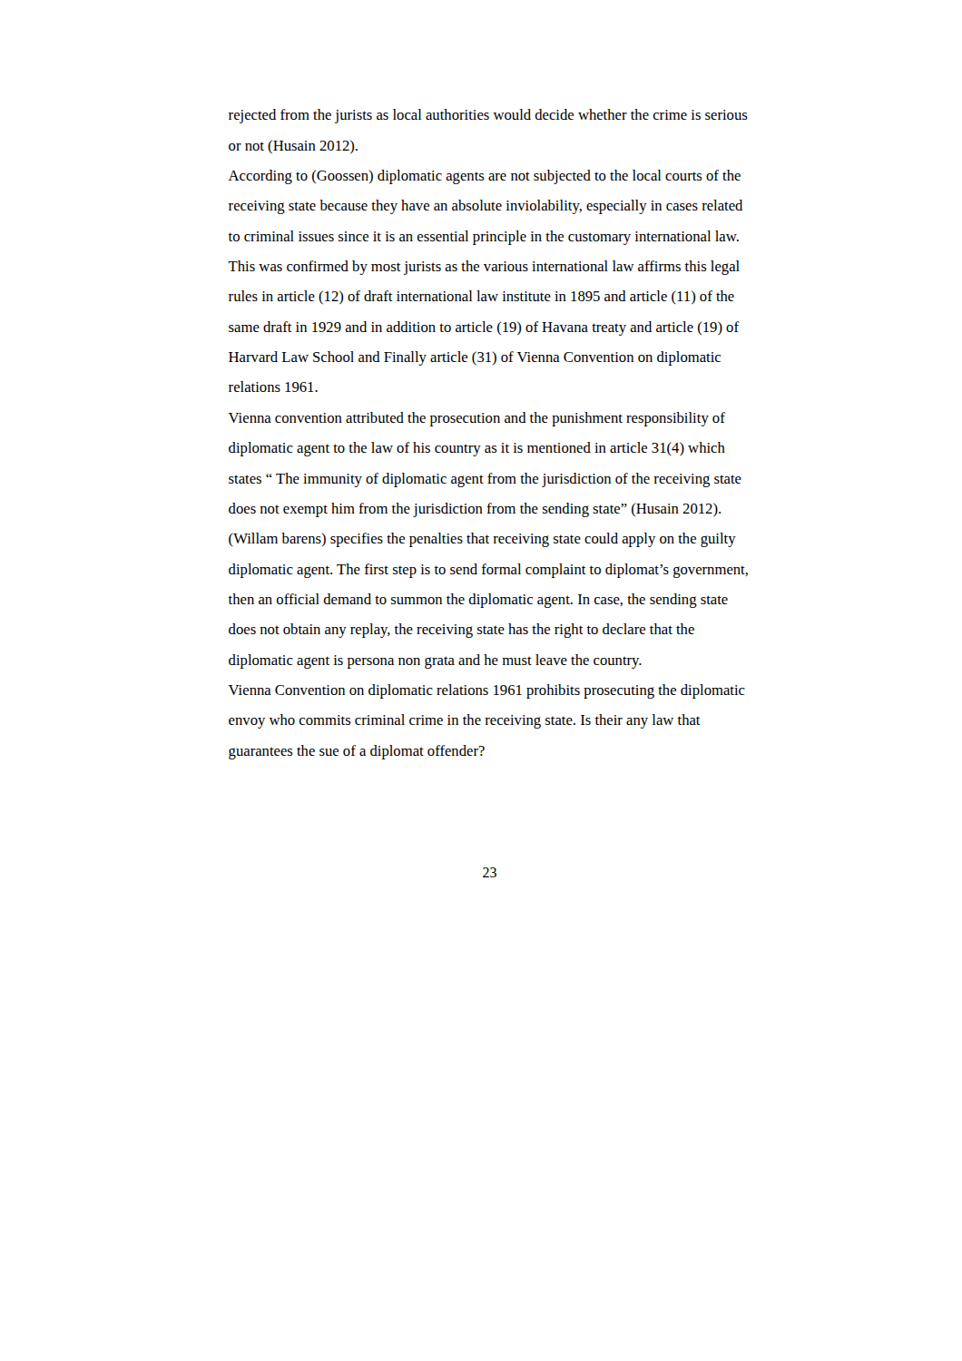rejected from the jurists as local authorities would decide whether the crime is serious or not (Husain 2012).
According to (Goossen) diplomatic agents are not subjected to the local courts of the receiving state because they have an absolute inviolability, especially in cases related to criminal issues since it is an essential principle in the customary international law. This was confirmed by most jurists as the various international law affirms this legal rules in article (12) of draft international law institute in 1895 and article (11) of the same draft in 1929 and in addition to article (19) of Havana treaty and article (19) of Harvard Law School and Finally article (31) of Vienna Convention on diplomatic relations 1961.
Vienna convention attributed the prosecution and the punishment responsibility of diplomatic agent to the law of his country as it is mentioned in article 31(4) which states “ The immunity of diplomatic agent from the jurisdiction of the receiving state does not exempt him from the jurisdiction from the sending state” (Husain 2012).
(Willam barens) specifies the penalties that receiving state could apply on the guilty diplomatic agent. The first step is to send formal complaint to diplomat’s government, then an official demand to summon the diplomatic agent. In case, the sending state does not obtain any replay, the receiving state has the right to declare that the diplomatic agent is persona non grata and he must leave the country.
Vienna Convention on diplomatic relations 1961 prohibits prosecuting the diplomatic envoy who commits criminal crime in the receiving state. Is their any law that guarantees the sue of a diplomat offender?
23